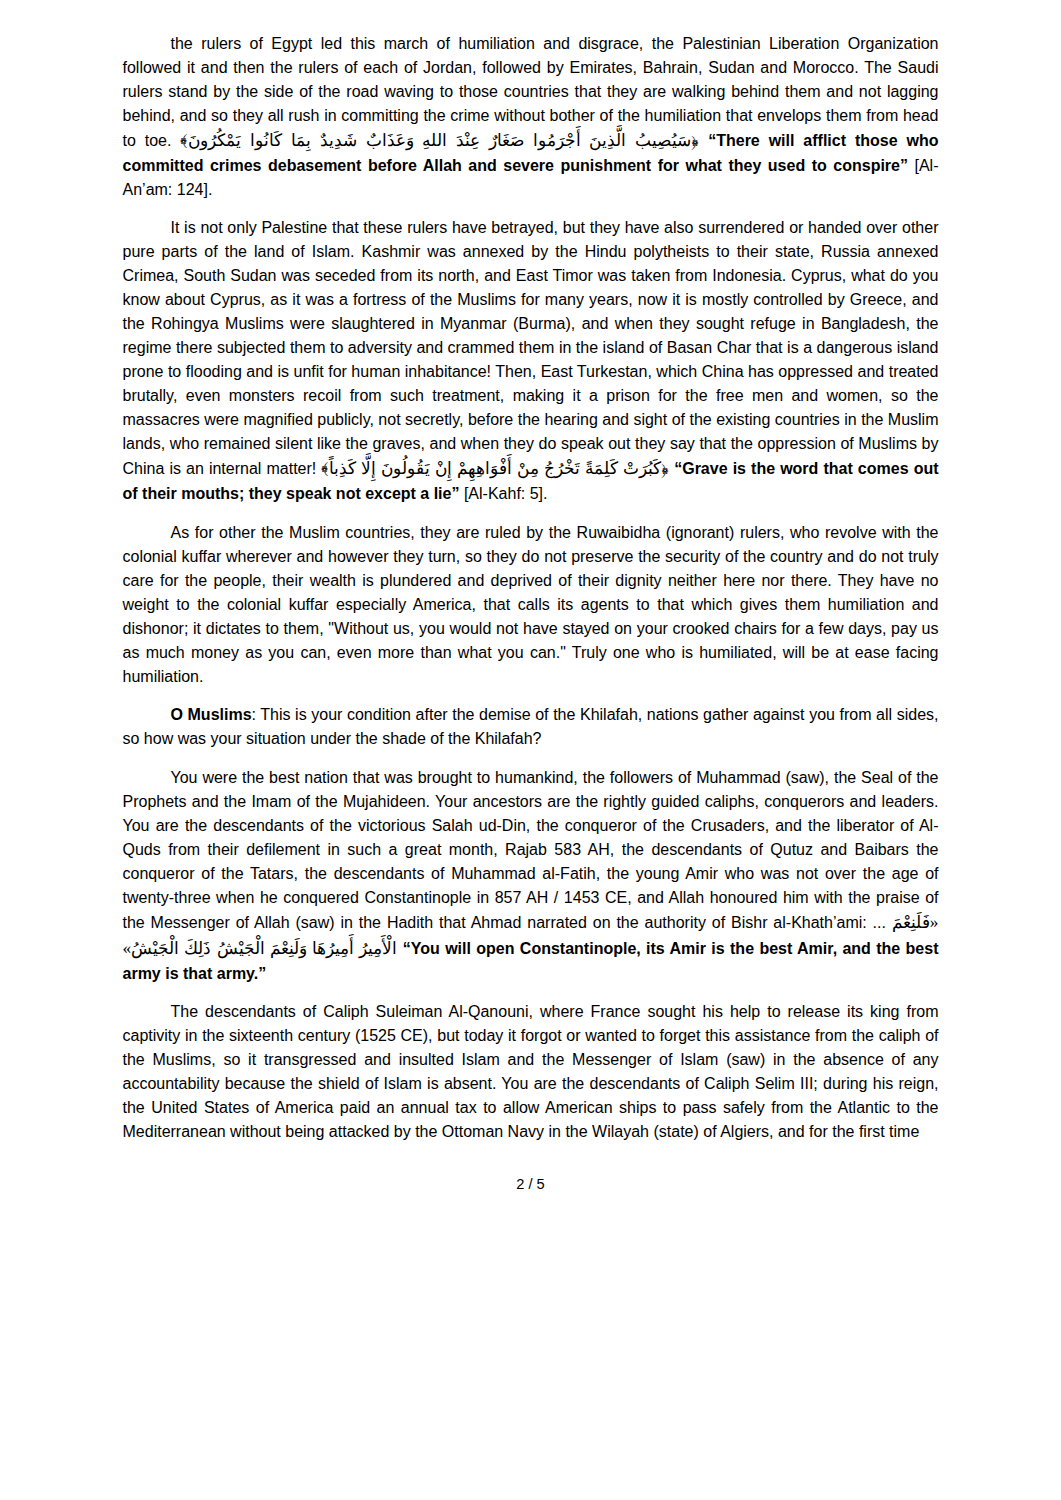the rulers of Egypt led this march of humiliation and disgrace, the Palestinian Liberation Organization followed it and then the rulers of each of Jordan, followed by Emirates, Bahrain, Sudan and Morocco. The Saudi rulers stand by the side of the road waving to those countries that they are walking behind them and not lagging behind, and so they all rush in committing the crime without bother of the humiliation that envelops them from head to toe. ﴿سَيُصِيبُ الَّذِينَ أَجْرَمُوا صَغَارٌ عِنْدَ اللهِ وَعَذَابٌ شَدِيدٌ بِمَا كَانُوا يَمْكُرُونَ﴾ “There will afflict those who committed crimes debasement before Allah and severe punishment for what they used to conspire” [Al-An’am: 124].
It is not only Palestine that these rulers have betrayed, but they have also surrendered or handed over other pure parts of the land of Islam. Kashmir was annexed by the Hindu polytheists to their state, Russia annexed Crimea, South Sudan was seceded from its north, and East Timor was taken from Indonesia. Cyprus, what do you know about Cyprus, as it was a fortress of the Muslims for many years, now it is mostly controlled by Greece, and the Rohingya Muslims were slaughtered in Myanmar (Burma), and when they sought refuge in Bangladesh, the regime there subjected them to adversity and crammed them in the island of Basan Char that is a dangerous island prone to flooding and is unfit for human inhabitance! Then, East Turkestan, which China has oppressed and treated brutally, even monsters recoil from such treatment, making it a prison for the free men and women, so the massacres were magnified publicly, not secretly, before the hearing and sight of the existing countries in the Muslim lands, who remained silent like the graves, and when they do speak out they say that the oppression of Muslims by China is an internal matter! ﴿كَبُرَتْ كَلِمَةً تَخْرُجُ مِنْ أَفْوَاهِهِمْ إِنْ يَقُولُونَ إِلَّا كَذِباً﴾ “Grave is the word that comes out of their mouths; they speak not except a lie” [Al-Kahf: 5].
As for other the Muslim countries, they are ruled by the Ruwaibidha (ignorant) rulers, who revolve with the colonial kuffar wherever and however they turn, so they do not preserve the security of the country and do not truly care for the people, their wealth is plundered and deprived of their dignity neither here nor there. They have no weight to the colonial kuffar especially America, that calls its agents to that which gives them humiliation and dishonor; it dictates to them, "Without us, you would not have stayed on your crooked chairs for a few days, pay us as much money as you can, even more than what you can." Truly one who is humiliated, will be at ease facing humiliation.
O Muslims: This is your condition after the demise of the Khilafah, nations gather against you from all sides, so how was your situation under the shade of the Khilafah?
You were the best nation that was brought to humankind, the followers of Muhammad (saw), the Seal of the Prophets and the Imam of the Mujahideen. Your ancestors are the rightly guided caliphs, conquerors and leaders. You are the descendants of the victorious Salah ud-Din, the conqueror of the Crusaders, and the liberator of Al-Quds from their defilement in such a great month, Rajab 583 AH, the descendants of Qutuz and Baibars the conqueror of the Tatars, the descendants of Muhammad al-Fatih, the young Amir who was not over the age of twenty-three when he conquered Constantinople in 857 AH / 1453 CE, and Allah honoured him with the praise of the Messenger of Allah (saw) in the Hadith that Ahmad narrated on the authority of Bishr al-Khath’ami: ... «فَلَنِعْمَ الْأَمِيرُ أَمِيرُهَا وَلَنِعْمَ الْجَيْشُ ذَلِكَ الْجَيْشُ» “You will open Constantinople, its Amir is the best Amir, and the best army is that army.”
The descendants of Caliph Suleiman Al-Qanouni, where France sought his help to release its king from captivity in the sixteenth century (1525 CE), but today it forgot or wanted to forget this assistance from the caliph of the Muslims, so it transgressed and insulted Islam and the Messenger of Islam (saw) in the absence of any accountability because the shield of Islam is absent. You are the descendants of Caliph Selim III; during his reign, the United States of America paid an annual tax to allow American ships to pass safely from the Atlantic to the Mediterranean without being attacked by the Ottoman Navy in the Wilayah (state) of Algiers, and for the first time
2 / 5